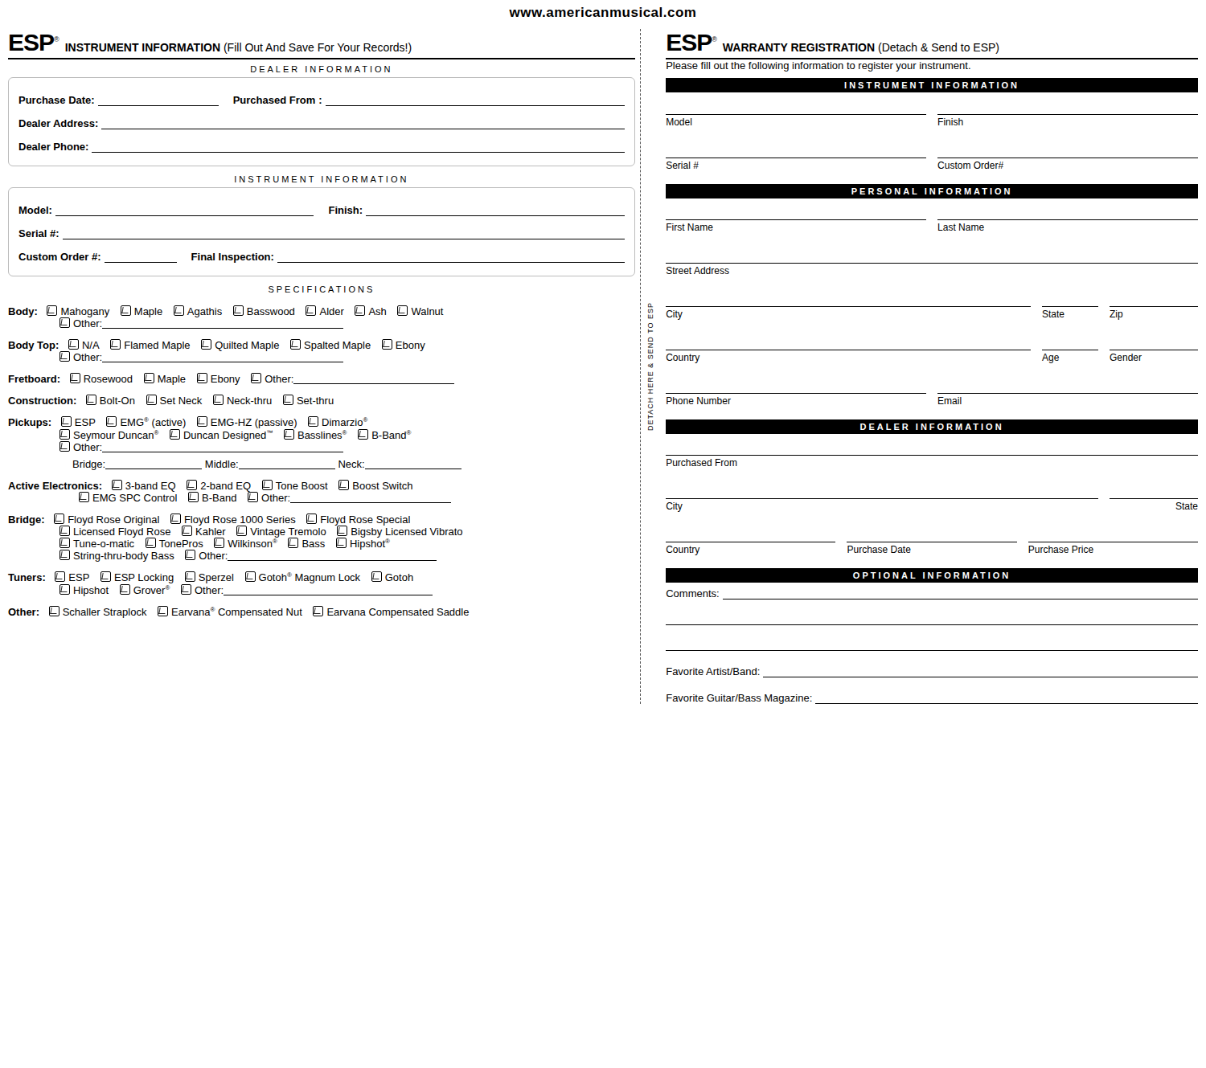www.americanmusical.com
ESP® INSTRUMENT INFORMATION (Fill Out And Save For Your Records!)
DEALER INFORMATION
Purchase Date: Purchased From:
Dealer Address:
Dealer Phone:
INSTRUMENT INFORMATION
Model: Finish:
Serial #:
Custom Order #: Final Inspection:
SPECIFICATIONS
Body: Mahogany Maple Agathis Basswood Alder Ash Walnut
Other:
Body Top: N/A Flamed Maple Quilted Maple Spalted Maple Ebony
Other:
Fretboard: Rosewood Maple Ebony Other:
Construction: Bolt-On Set Neck Neck-thru Set-thru
Pickups: ESP EMG® (active) EMG-HZ (passive) Dimarzio®
Seymour Duncan® Duncan Designed™ Basslines® B-Band®
Other:
Bridge: Middle: Neck:
Active Electronics: 3-band EQ 2-band EQ Tone Boost Boost Switch
EMG SPC Control B-Band Other:
Bridge: Floyd Rose Original Floyd Rose 1000 Series Floyd Rose Special
Licensed Floyd Rose Kahler Vintage Tremolo Bigsby Licensed Vibrato
Tune-o-matic TonePros Wilkinson® Bass Hipshot®
String-thru-body Bass Other:
Tuners: ESP ESP Locking Sperzel Gotoh® Magnum Lock Gotoh
Hipshot Grover® Other:
Other: Schaller Straplock Earvana® Compensated Nut Earvana Compensated Saddle
DETACH HERE & SEND TO ESP
ESP® WARRANTY REGISTRATION (Detach & Send to ESP)
Please fill out the following information to register your instrument.
INSTRUMENT INFORMATION
Model
Finish
Serial #
Custom Order#
PERSONAL INFORMATION
First Name
Last Name
Street Address
City
State
Zip
Country
Age
Gender
Phone Number
Email
DEALER INFORMATION
Purchased From
City
State
Country
Purchase Date
Purchase Price
OPTIONAL INFORMATION
Comments:
Favorite Artist/Band:
Favorite Guitar/Bass Magazine: